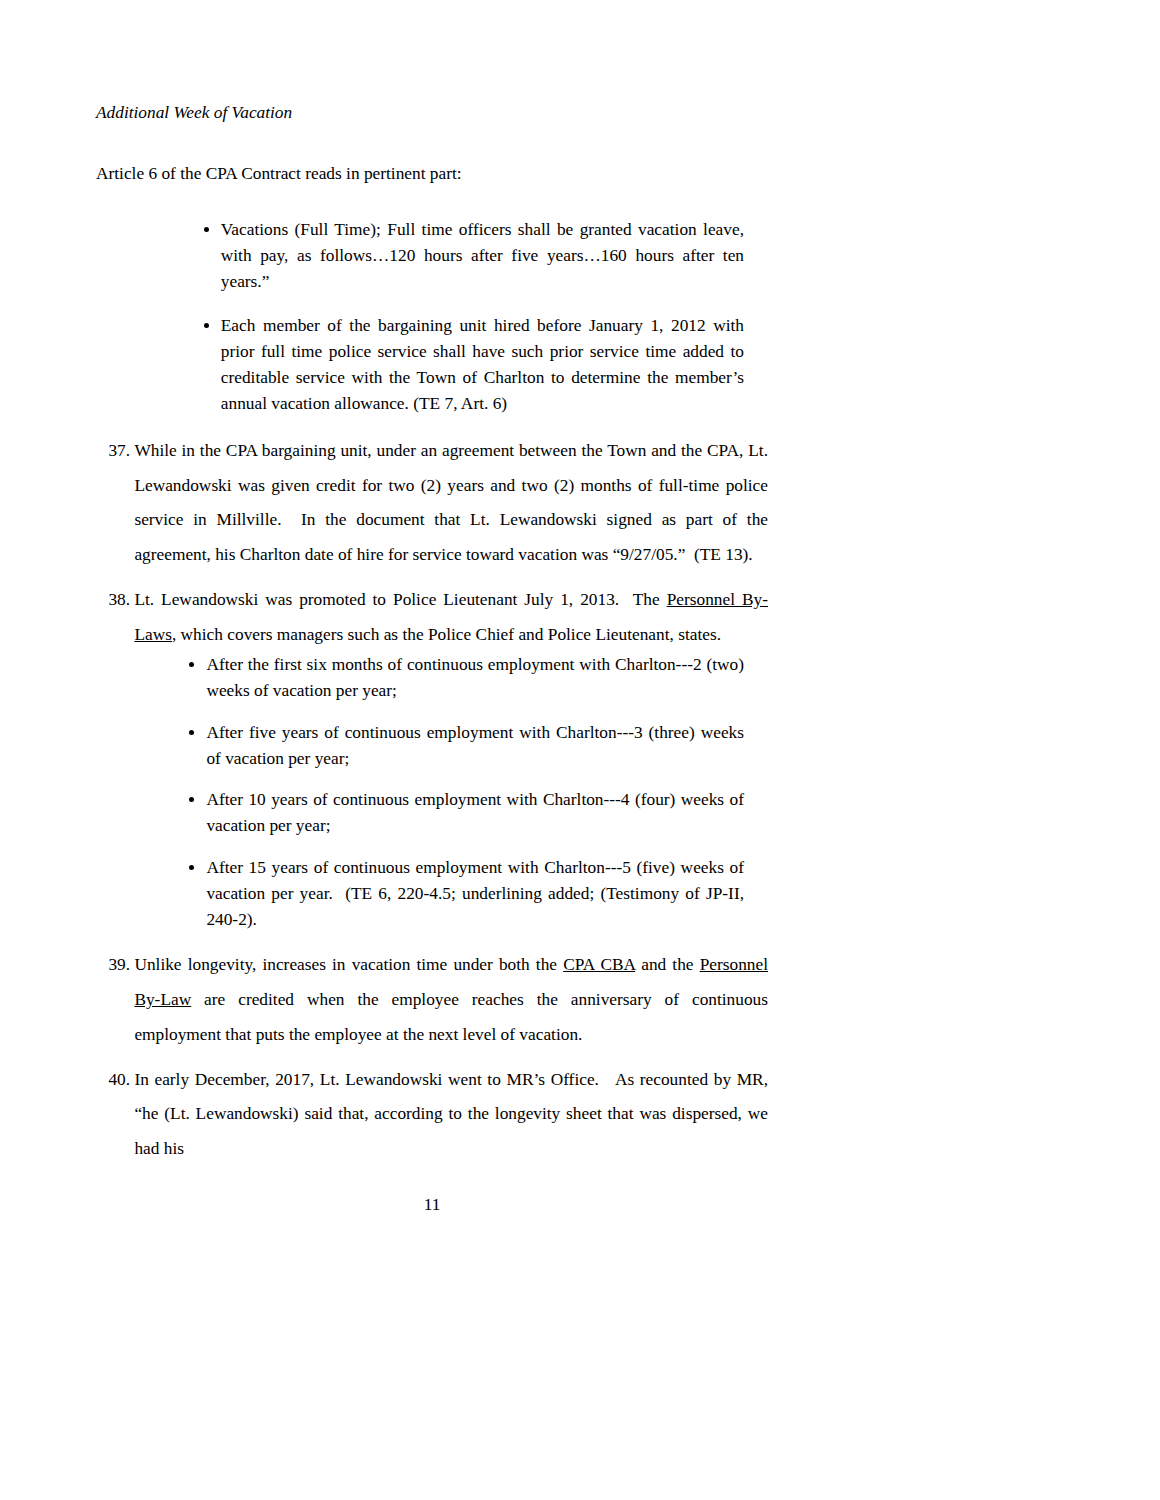Additional Week of Vacation
Article 6 of the CPA Contract reads in pertinent part:
Vacations (Full Time); Full time officers shall be granted vacation leave, with pay, as follows…120 hours after five years…160 hours after ten years.”
Each member of the bargaining unit hired before January 1, 2012 with prior full time police service shall have such prior service time added to creditable service with the Town of Charlton to determine the member’s annual vacation allowance. (TE 7, Art. 6)
While in the CPA bargaining unit, under an agreement between the Town and the CPA, Lt. Lewandowski was given credit for two (2) years and two (2) months of full-time police service in Millville. In the document that Lt. Lewandowski signed as part of the agreement, his Charlton date of hire for service toward vacation was “9/27/05.” (TE 13).
Lt. Lewandowski was promoted to Police Lieutenant July 1, 2013. The Personnel By-Laws, which covers managers such as the Police Chief and Police Lieutenant, states.
After the first six months of continuous employment with Charlton---2 (two) weeks of vacation per year;
After five years of continuous employment with Charlton---3 (three) weeks of vacation per year;
After 10 years of continuous employment with Charlton---4 (four) weeks of vacation per year;
After 15 years of continuous employment with Charlton---5 (five) weeks of vacation per year. (TE 6, 220-4.5; underlining added; (Testimony of JP-II, 240-2).
Unlike longevity, increases in vacation time under both the CPA CBA and the Personnel By-Law are credited when the employee reaches the anniversary of continuous employment that puts the employee at the next level of vacation.
In early December, 2017, Lt. Lewandowski went to MR’s Office. As recounted by MR, “he (Lt. Lewandowski) said that, according to the longevity sheet that was dispersed, we had his
11